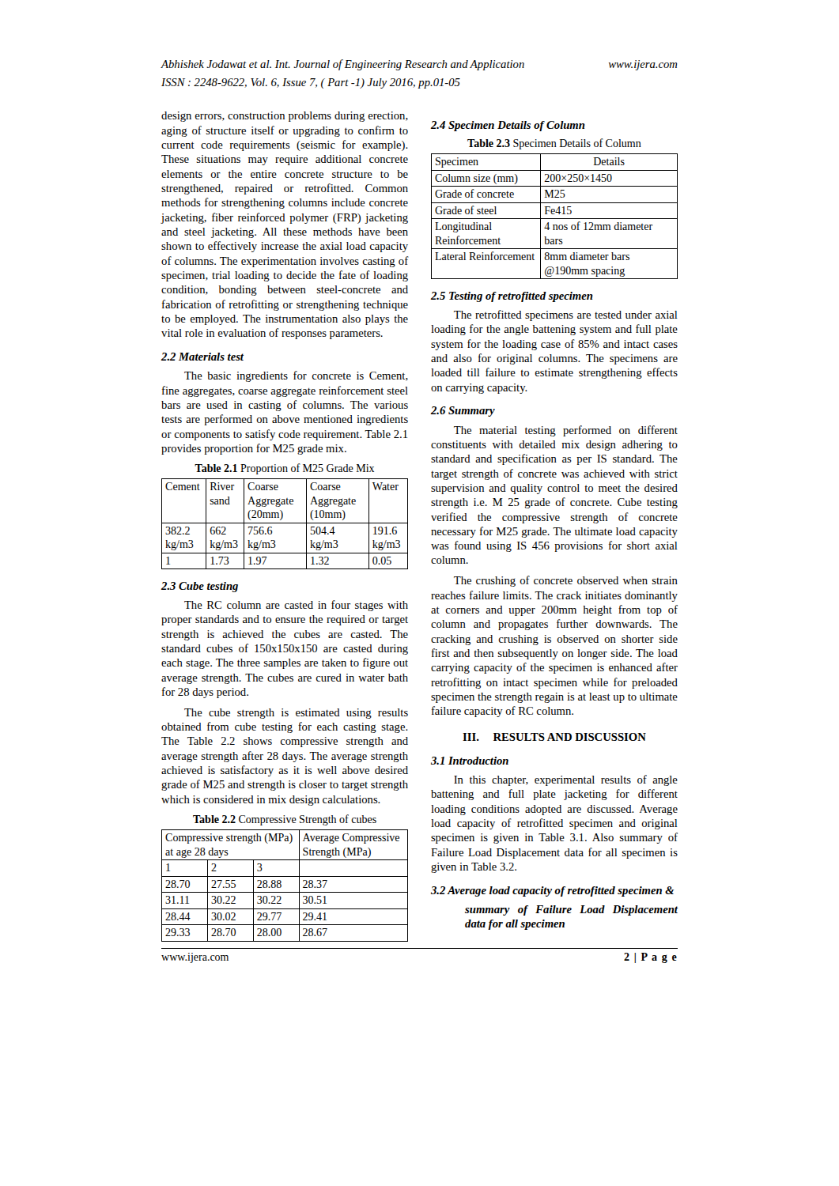Abhishek Jodawat et al. Int. Journal of Engineering Research and Application www.ijera.com
ISSN : 2248-9622, Vol. 6, Issue 7, ( Part -1) July 2016, pp.01-05
design errors, construction problems during erection, aging of structure itself or upgrading to confirm to current code requirements (seismic for example). These situations may require additional concrete elements or the entire concrete structure to be strengthened, repaired or retrofitted. Common methods for strengthening columns include concrete jacketing, fiber reinforced polymer (FRP) jacketing and steel jacketing. All these methods have been shown to effectively increase the axial load capacity of columns. The experimentation involves casting of specimen, trial loading to decide the fate of loading condition, bonding between steel-concrete and fabrication of retrofitting or strengthening technique to be employed. The instrumentation also plays the vital role in evaluation of responses parameters.
2.2 Materials test
The basic ingredients for concrete is Cement, fine aggregates, coarse aggregate reinforcement steel bars are used in casting of columns. The various tests are performed on above mentioned ingredients or components to satisfy code requirement. Table 2.1 provides proportion for M25 grade mix.
Table 2.1 Proportion of M25 Grade Mix
| Cement | River sand | Coarse Aggregate (20mm) | Coarse Aggregate (10mm) | Water |
| 382.2 kg/m3 | 662 kg/m3 | 756.6 kg/m3 | 504.4 kg/m3 | 191.6 kg/m3 |
| 1 | 1.73 | 1.97 | 1.32 | 0.05 |
2.3 Cube testing
The RC column are casted in four stages with proper standards and to ensure the required or target strength is achieved the cubes are casted. The standard cubes of 150x150x150 are casted during each stage. The three samples are taken to figure out average strength. The cubes are cured in water bath for 28 days period.
The cube strength is estimated using results obtained from cube testing for each casting stage. The Table 2.2 shows compressive strength and average strength after 28 days. The average strength achieved is satisfactory as it is well above desired grade of M25 and strength is closer to target strength which is considered in mix design calculations.
Table 2.2 Compressive Strength of cubes
| Compressive strength (MPa) at age 28 days | Average Compressive Strength (MPa) |
| 1 | 2 | 3 | |
| 28.70 | 27.55 | 28.88 | 28.37 |
| 31.11 | 30.22 | 30.22 | 30.51 |
| 28.44 | 30.02 | 29.77 | 29.41 |
| 29.33 | 28.70 | 28.00 | 28.67 |
2.4 Specimen Details of Column
Table 2.3 Specimen Details of Column
| Specimen | Details |
| Column size (mm) | 200×250×1450 |
| Grade of concrete | M25 |
| Grade of steel | Fe415 |
| Longitudinal Reinforcement | 4 nos of 12mm diameter bars |
| Lateral Reinforcement | 8mm diameter bars @190mm spacing |
2.5 Testing of retrofitted specimen
The retrofitted specimens are tested under axial loading for the angle battening system and full plate system for the loading case of 85% and intact cases and also for original columns. The specimens are loaded till failure to estimate strengthening effects on carrying capacity.
2.6 Summary
The material testing performed on different constituents with detailed mix design adhering to standard and specification as per IS standard. The target strength of concrete was achieved with strict supervision and quality control to meet the desired strength i.e. M 25 grade of concrete. Cube testing verified the compressive strength of concrete necessary for M25 grade. The ultimate load capacity was found using IS 456 provisions for short axial column.
The crushing of concrete observed when strain reaches failure limits. The crack initiates dominantly at corners and upper 200mm height from top of column and propagates further downwards. The cracking and crushing is observed on shorter side first and then subsequently on longer side. The load carrying capacity of the specimen is enhanced after retrofitting on intact specimen while for preloaded specimen the strength regain is at least up to ultimate failure capacity of RC column.
III. RESULTS AND DISCUSSION
3.1 Introduction
In this chapter, experimental results of angle battening and full plate jacketing for different loading conditions adopted are discussed. Average load capacity of retrofitted specimen and original specimen is given in Table 3.1. Also summary of Failure Load Displacement data for all specimen is given in Table 3.2.
3.2 Average load capacity of retrofitted specimen &
summary of Failure Load Displacement data for all specimen
www.ijera.com 2 | P a g e